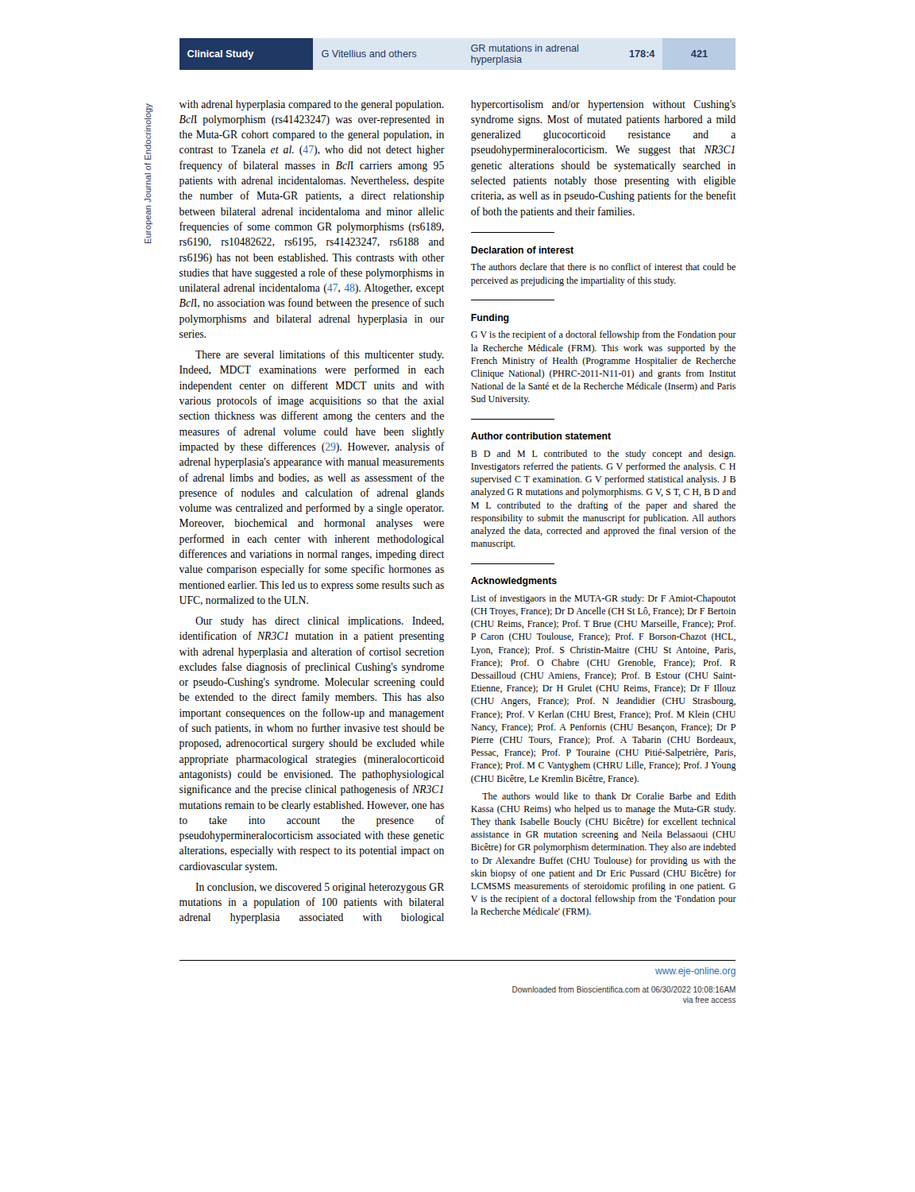Clinical Study
G Vitellius and others
GR mutations in adrenal hyperplasia
178:4
421
European Journal of Endocrinology
with adrenal hyperplasia compared to the general population. Bcl I polymorphism (rs41423247) was over-represented in the Muta-GR cohort compared to the general population, in contrast to Tzanela et al. (47), who did not detect higher frequency of bilateral masses in Bcl I carriers among 95 patients with adrenal incidentalomas. Nevertheless, despite the number of Muta-GR patients, a direct relationship between bilateral adrenal incidentaloma and minor allelic frequencies of some common GR polymorphisms (rs6189, rs6190, rs10482622, rs6195, rs41423247, rs6188 and rs6196) has not been established. This contrasts with other studies that have suggested a role of these polymorphisms in unilateral adrenal incidentaloma (47, 48). Altogether, except Bcl I, no association was found between the presence of such polymorphisms and bilateral adrenal hyperplasia in our series.
There are several limitations of this multicenter study. Indeed, MDCT examinations were performed in each independent center on different MDCT units and with various protocols of image acquisitions so that the axial section thickness was different among the centers and the measures of adrenal volume could have been slightly impacted by these differences (29). However, analysis of adrenal hyperplasia's appearance with manual measurements of adrenal limbs and bodies, as well as assessment of the presence of nodules and calculation of adrenal glands volume was centralized and performed by a single operator. Moreover, biochemical and hormonal analyses were performed in each center with inherent methodological differences and variations in normal ranges, impeding direct value comparison especially for some specific hormones as mentioned earlier. This led us to express some results such as UFC, normalized to the ULN.
Our study has direct clinical implications. Indeed, identification of NR3C1 mutation in a patient presenting with adrenal hyperplasia and alteration of cortisol secretion excludes false diagnosis of preclinical Cushing's syndrome or pseudo-Cushing's syndrome. Molecular screening could be extended to the direct family members. This has also important consequences on the follow-up and management of such patients, in whom no further invasive test should be proposed, adrenocortical surgery should be excluded while appropriate pharmacological strategies (mineralocorticoid antagonists) could be envisioned. The pathophysiological significance and the precise clinical pathogenesis of NR3C1 mutations remain to be clearly established. However, one has to take into account the presence of pseudohypermineralocorticism associated with these genetic alterations, especially with respect to its potential impact on cardiovascular system.
In conclusion, we discovered 5 original heterozygous GR mutations in a population of 100 patients with bilateral adrenal hyperplasia associated with biological hypercortisolism and/or hypertension without Cushing's syndrome signs. Most of mutated patients harbored a mild generalized glucocorticoid resistance and a pseudohypermineralocorticism. We suggest that NR3C1 genetic alterations should be systematically searched in selected patients notably those presenting with eligible criteria, as well as in pseudo-Cushing patients for the benefit of both the patients and their families.
Declaration of interest
The authors declare that there is no conflict of interest that could be perceived as prejudicing the impartiality of this study.
Funding
G V is the recipient of a doctoral fellowship from the Fondation pour la Recherche Médicale (FRM). This work was supported by the French Ministry of Health (Programme Hospitalier de Recherche Clinique National) (PHRC-2011-N11-01) and grants from Institut National de la Santé et de la Recherche Médicale (Inserm) and Paris Sud University.
Author contribution statement
B D and M L contributed to the study concept and design. Investigators referred the patients. G V performed the analysis. C H supervised C T examination. G V performed statistical analysis. J B analyzed G R mutations and polymorphisms. G V, S T, C H, B D and M L contributed to the drafting of the paper and shared the responsibility to submit the manuscript for publication. All authors analyzed the data, corrected and approved the final version of the manuscript.
Acknowledgments
List of investigaors in the MUTA-GR study: Dr F Amiot-Chapoutot (CH Troyes, France); Dr D Ancelle (CH St Lô, France); Dr F Bertoin (CHU Reims, France); Prof. T Brue (CHU Marseille, France); Prof. P Caron (CHU Toulouse, France); Prof. F Borson-Chazot (HCL, Lyon, France); Prof. S Christin-Maitre (CHU St Antoine, Paris, France); Prof. O Chabre (CHU Grenoble, France); Prof. R Dessailloud (CHU Amiens, France); Prof. B Estour (CHU Saint-Etienne, France); Dr H Grulet (CHU Reims, France); Dr F Illouz (CHU Angers, France); Prof. N Jeandidier (CHU Strasbourg, France); Prof. V Kerlan (CHU Brest, France); Prof. M Klein (CHU Nancy, France); Prof. A Penfornis (CHU Besançon, France); Dr P Pierre (CHU Tours, France); Prof. A Tabarin (CHU Bordeaux, Pessac, France); Prof. P Touraine (CHU Pitié-Salpetrière, Paris, France); Prof. M C Vantyghem (CHRU Lille, France); Prof. J Young (CHU Bicêtre, Le Kremlin Bicêtre, France).
The authors would like to thank Dr Coralie Barbe and Edith Kassa (CHU Reims) who helped us to manage the Muta-GR study. They thank Isabelle Boucly (CHU Bicêtre) for excellent technical assistance in GR mutation screening and Neila Belassaoui (CHU Bicêtre) for GR polymorphism determination. They also are indebted to Dr Alexandre Buffet (CHU Toulouse) for providing us with the skin biopsy of one patient and Dr Eric Pussard (CHU Bicêtre) for LCMSMS measurements of steroidomic profiling in one patient. G V is the recipient of a doctoral fellowship from the 'Fondation pour la Recherche Médicale' (FRM).
www.eje-online.org
Downloaded from Bioscientifica.com at 06/30/2022 10:08:16AM
via free access